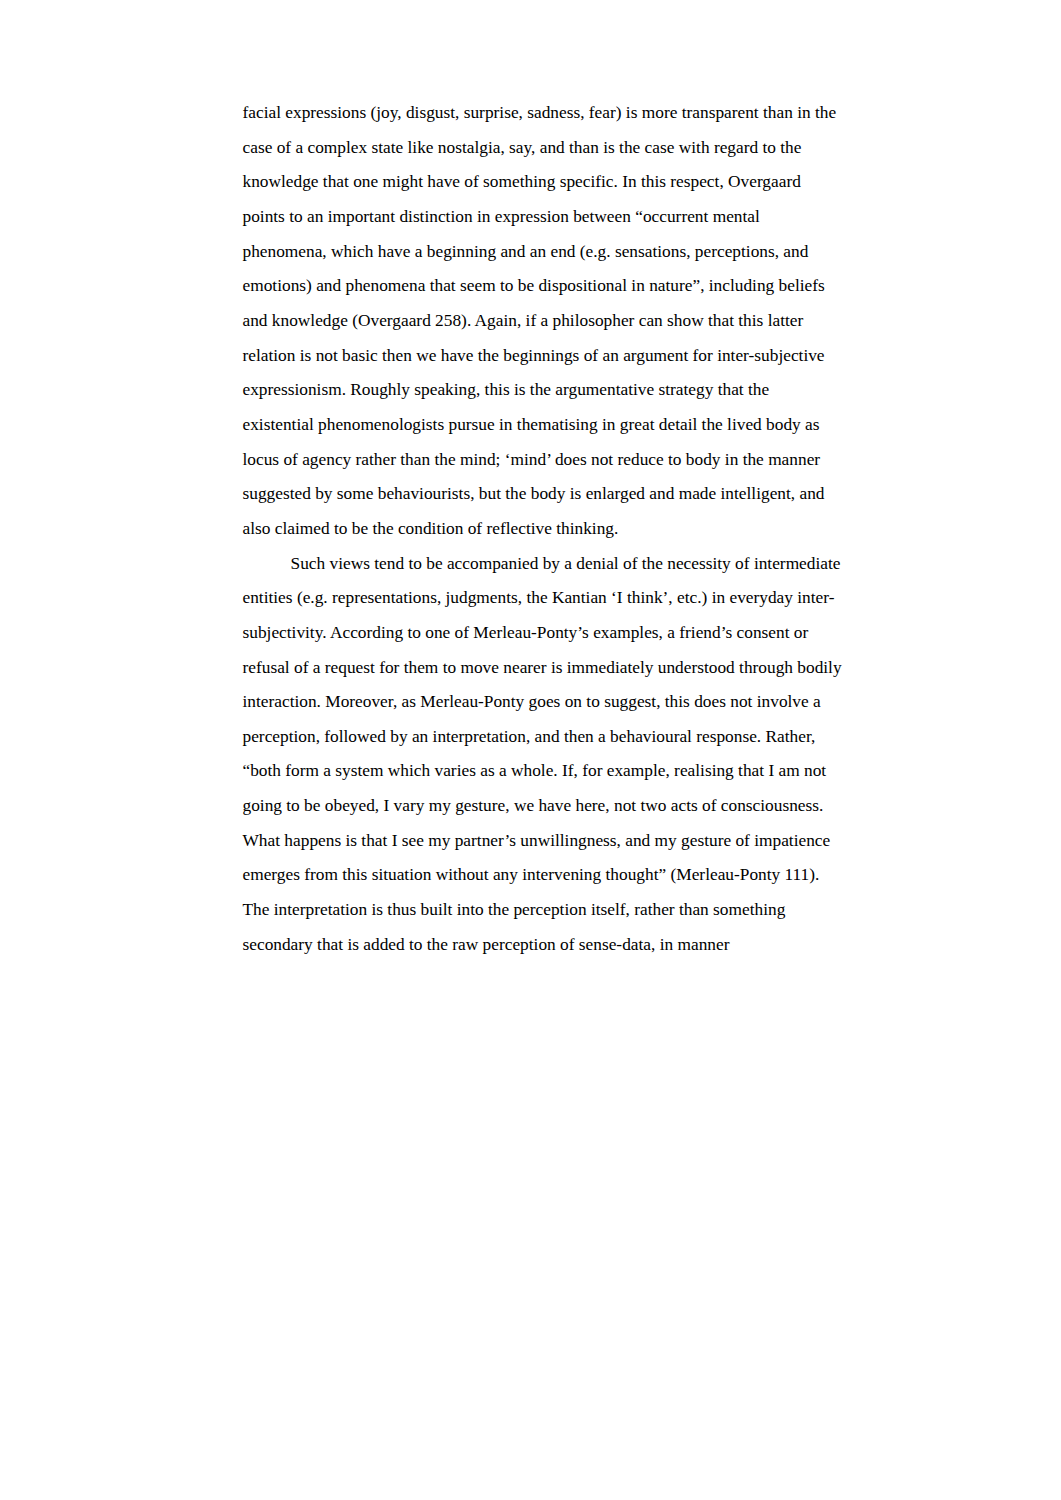facial expressions (joy, disgust, surprise, sadness, fear) is more transparent than in the case of a complex state like nostalgia, say, and than is the case with regard to the knowledge that one might have of something specific. In this respect, Overgaard points to an important distinction in expression between “occurrent mental phenomena, which have a beginning and an end (e.g. sensations, perceptions, and emotions) and phenomena that seem to be dispositional in nature”, including beliefs and knowledge (Overgaard 258). Again, if a philosopher can show that this latter relation is not basic then we have the beginnings of an argument for inter-subjective expressionism. Roughly speaking, this is the argumentative strategy that the existential phenomenologists pursue in thematising in great detail the lived body as locus of agency rather than the mind; ‘mind’ does not reduce to body in the manner suggested by some behaviourists, but the body is enlarged and made intelligent, and also claimed to be the condition of reflective thinking.
Such views tend to be accompanied by a denial of the necessity of intermediate entities (e.g. representations, judgments, the Kantian ‘I think’, etc.) in everyday inter-subjectivity. According to one of Merleau-Ponty’s examples, a friend’s consent or refusal of a request for them to move nearer is immediately understood through bodily interaction. Moreover, as Merleau-Ponty goes on to suggest, this does not involve a perception, followed by an interpretation, and then a behavioural response. Rather, “both form a system which varies as a whole. If, for example, realising that I am not going to be obeyed, I vary my gesture, we have here, not two acts of consciousness. What happens is that I see my partner’s unwillingness, and my gesture of impatience emerges from this situation without any intervening thought” (Merleau-Ponty 111). The interpretation is thus built into the perception itself, rather than something secondary that is added to the raw perception of sense-data, in manner